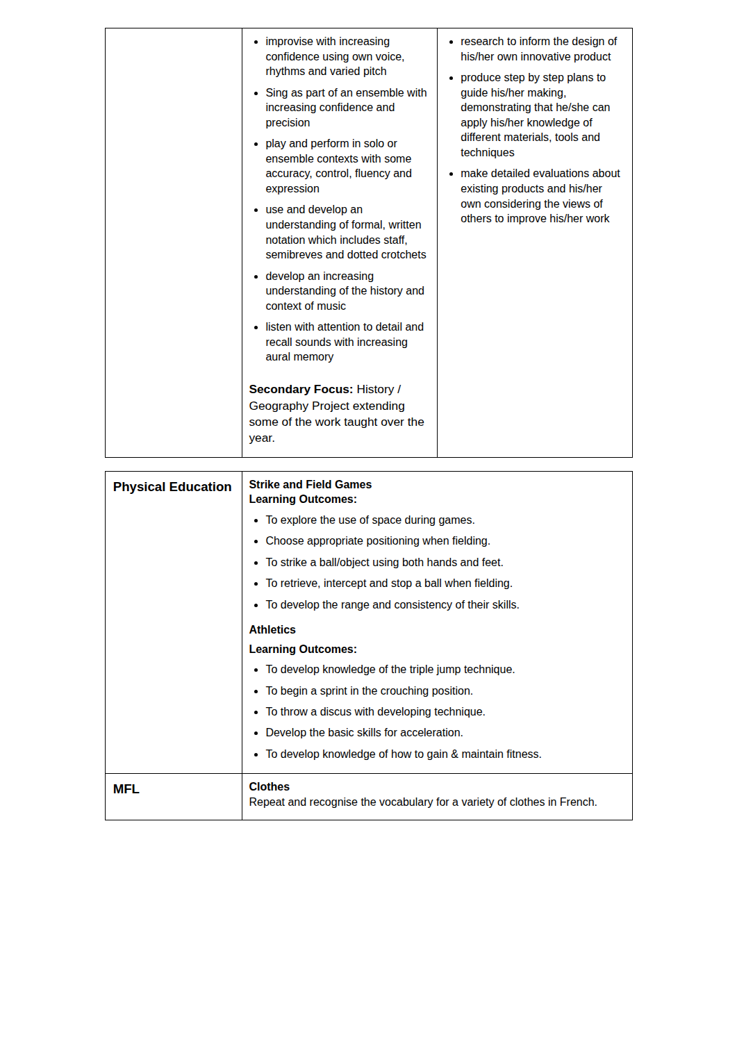| | improvise with increasing confidence using own voice, rhythms and varied pitch Sing as part of an ensemble with increasing confidence and precision play and perform in solo or ensemble contexts with some accuracy, control, fluency and expression use and develop an understanding of formal, written notation which includes staff, semibreves and dotted crotchets develop an increasing understanding of the history and context of music listen with attention to detail and recall sounds with increasing aural memory Secondary Focus: History / Geography Project extending some of the work taught over the year. | research to inform the design of his/her own innovative product produce step by step plans to guide his/her making, demonstrating that he/she can apply his/her knowledge of different materials, tools and techniques make detailed evaluations about existing products and his/her own considering the views of others to improve his/her work |
| Physical Education | Strike and Field Games Learning Outcomes: To explore the use of space during games. Choose appropriate positioning when fielding. To strike a ball/object using both hands and feet. To retrieve, intercept and stop a ball when fielding. To develop the range and consistency of their skills. Athletics Learning Outcomes: To develop knowledge of the triple jump technique. To begin a sprint in the crouching position. To throw a discus with developing technique. Develop the basic skills for acceleration. To develop knowledge of how to gain & maintain fitness. |
| MFL | Clothes Repeat and recognise the vocabulary for a variety of clothes in French. |